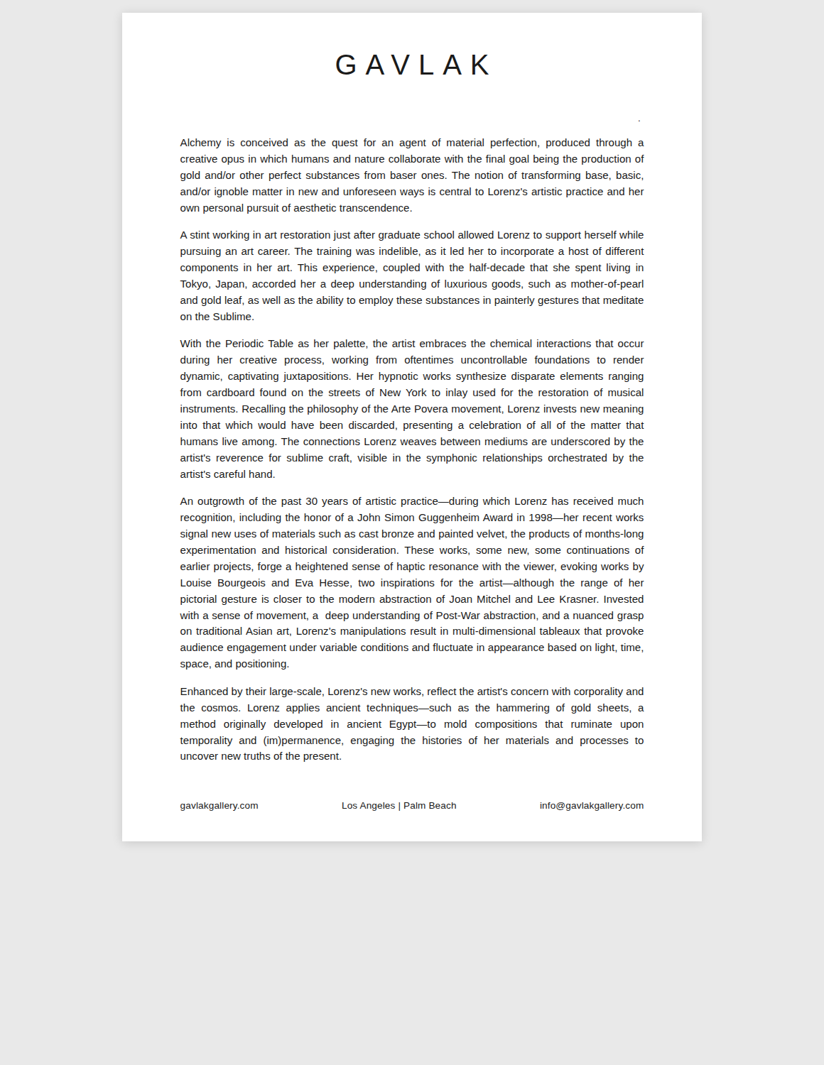GAVLAK
.
Alchemy is conceived as the quest for an agent of material perfection, produced through a creative opus in which humans and nature collaborate with the final goal being the production of gold and/or other perfect substances from baser ones. The notion of transforming base, basic, and/or ignoble matter in new and unforeseen ways is central to Lorenz's artistic practice and her own personal pursuit of aesthetic transcendence.
A stint working in art restoration just after graduate school allowed Lorenz to support herself while pursuing an art career. The training was indelible, as it led her to incorporate a host of different components in her art. This experience, coupled with the half-decade that she spent living in Tokyo, Japan, accorded her a deep understanding of luxurious goods, such as mother-of-pearl and gold leaf, as well as the ability to employ these substances in painterly gestures that meditate on the Sublime.
With the Periodic Table as her palette, the artist embraces the chemical interactions that occur during her creative process, working from oftentimes uncontrollable foundations to render dynamic, captivating juxtapositions. Her hypnotic works synthesize disparate elements ranging from cardboard found on the streets of New York to inlay used for the restoration of musical instruments. Recalling the philosophy of the Arte Povera movement, Lorenz invests new meaning into that which would have been discarded, presenting a celebration of all of the matter that humans live among. The connections Lorenz weaves between mediums are underscored by the artist's reverence for sublime craft, visible in the symphonic relationships orchestrated by the artist's careful hand.
An outgrowth of the past 30 years of artistic practice—during which Lorenz has received much recognition, including the honor of a John Simon Guggenheim Award in 1998—her recent works signal new uses of materials such as cast bronze and painted velvet, the products of months-long experimentation and historical consideration. These works, some new, some continuations of earlier projects, forge a heightened sense of haptic resonance with the viewer, evoking works by Louise Bourgeois and Eva Hesse, two inspirations for the artist—although the range of her pictorial gesture is closer to the modern abstraction of Joan Mitchel and Lee Krasner. Invested with a sense of movement, a deep understanding of Post-War abstraction, and a nuanced grasp on traditional Asian art, Lorenz's manipulations result in multi-dimensional tableaux that provoke audience engagement under variable conditions and fluctuate in appearance based on light, time, space, and positioning.
Enhanced by their large-scale, Lorenz's new works, reflect the artist's concern with corporality and the cosmos. Lorenz applies ancient techniques—such as the hammering of gold sheets, a method originally developed in ancient Egypt—to mold compositions that ruminate upon temporality and (im)permanence, engaging the histories of her materials and processes to uncover new truths of the present.
gavlakgallery.com
Los Angeles | Palm Beach
info@gavlakgallery.com